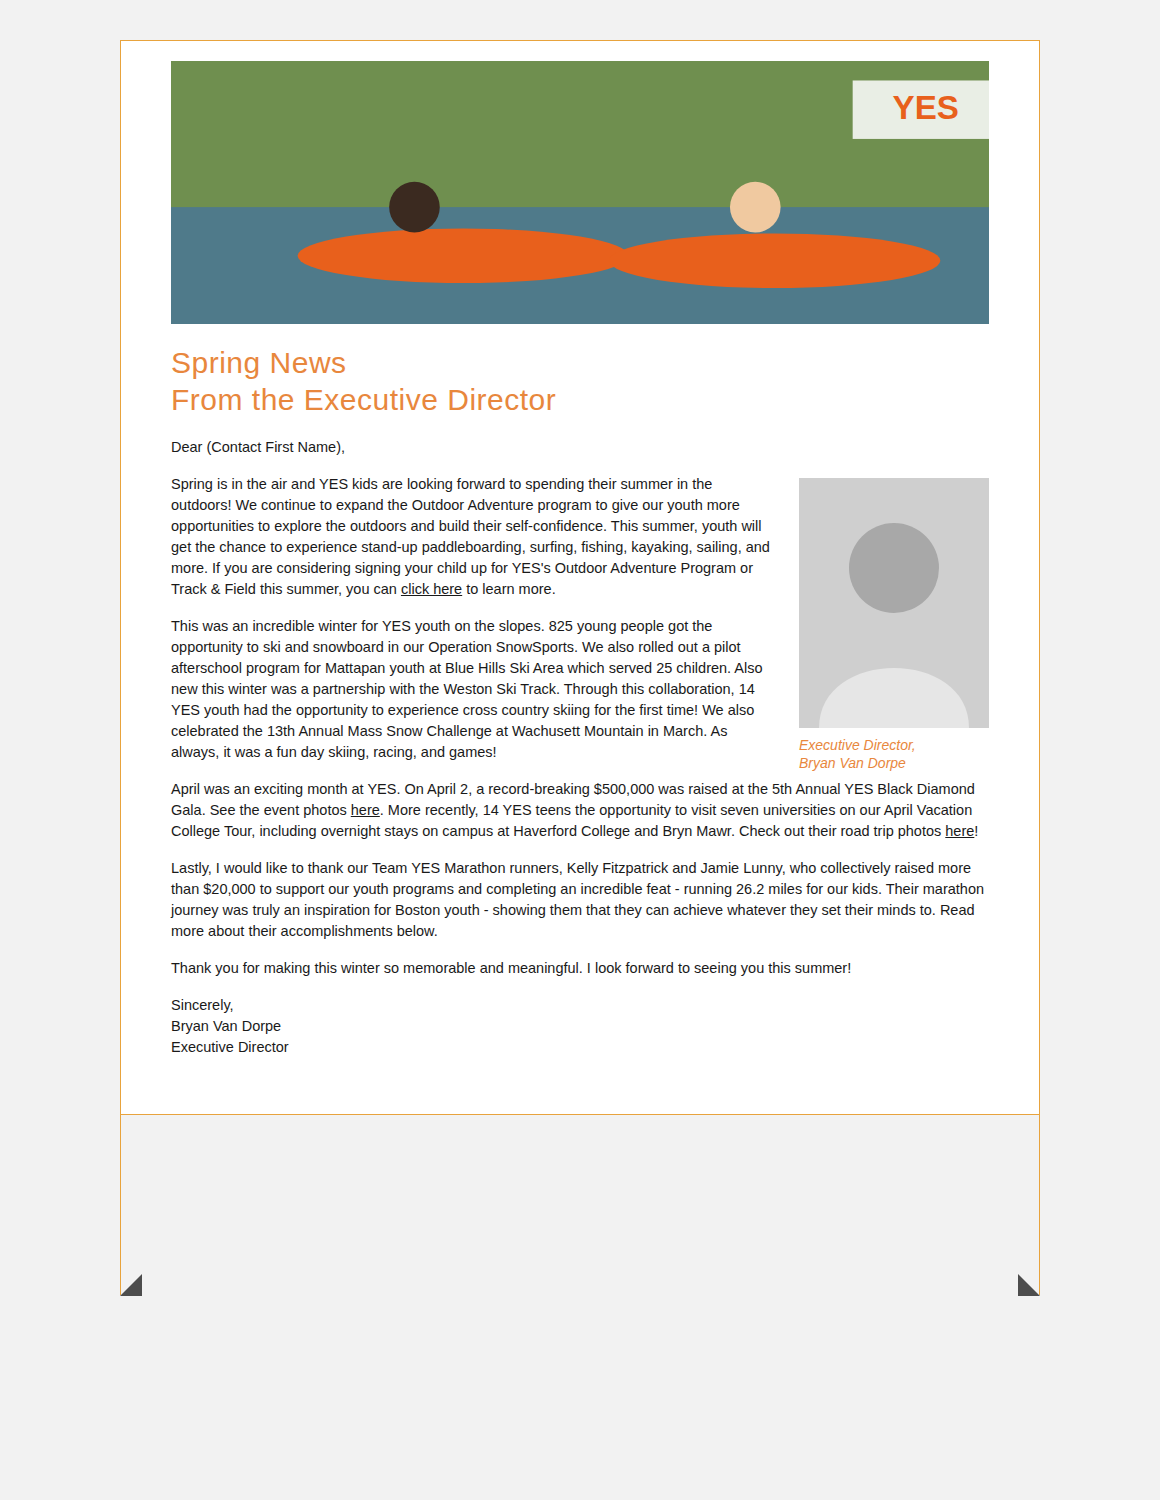Spring NewsFrom the Executive Director
Dear (Contact First Name),
Executive Director,
Bryan Van Dorpe
Spring is in the air and YES kids are looking forward to spending their summer in the outdoors! We continue to expand the Outdoor Adventure program to give our youth more opportunities to explore the outdoors and build their self-confidence. This summer, youth will get the chance to experience stand-up paddleboarding, surfing, fishing, kayaking, sailing, and more. If you are considering signing your child up for YES's Outdoor Adventure Program or Track & Field this summer, you can click here to learn more.
This was an incredible winter for YES youth on the slopes. 825 young people got the opportunity to ski and snowboard in our Operation SnowSports. We also rolled out a pilot afterschool program for Mattapan youth at Blue Hills Ski Area which served 25 children. Also new this winter was a partnership with the Weston Ski Track. Through this collaboration, 14 YES youth had the opportunity to experience cross country skiing for the first time! We also celebrated the 13th Annual Mass Snow Challenge at Wachusett Mountain in March. As always, it was a fun day skiing, racing, and games!
April was an exciting month at YES. On April 2, a record-breaking $500,000 was raised at the 5th Annual YES Black Diamond Gala. See the event photos here. More recently, 14 YES teens the opportunity to visit seven universities on our April Vacation College Tour, including overnight stays on campus at Haverford College and Bryn Mawr. Check out their road trip photos here!
Lastly, I would like to thank our Team YES Marathon runners, Kelly Fitzpatrick and Jamie Lunny, who collectively raised more than $20,000 to support our youth programs and completing an incredible feat - running 26.2 miles for our kids. Their marathon journey was truly an inspiration for Boston youth - showing them that they can achieve whatever they set their minds to. Read more about their accomplishments below.
Thank you for making this winter so memorable and meaningful. I look forward to seeing you this summer!
Sincerely,
Bryan Van Dorpe
Executive Director